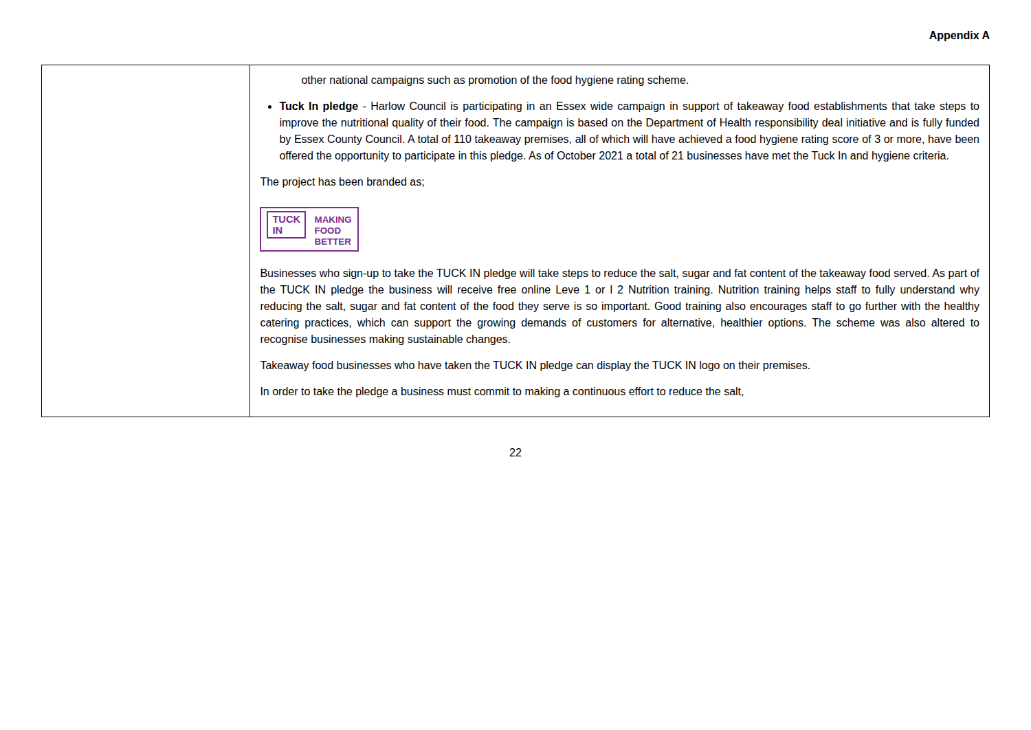Appendix A
| | other national campaigns such as promotion of the food hygiene rating scheme. Tuck In pledge - Harlow Council is participating in an Essex wide campaign in support of takeaway food establishments that take steps to improve the nutritional quality of their food. The campaign is based on the Department of Health responsibility deal initiative and is fully funded by Essex County Council. A total of 110 takeaway premises, all of which will have achieved a food hygiene rating score of 3 or more, have been offered the opportunity to participate in this pledge. As of October 2021 a total of 21 businesses have met the Tuck In and hygiene criteria. The project has been branded as; TUCK IN MAKING FOOD BETTER Businesses who sign-up to take the TUCK IN pledge will take steps to reduce the salt, sugar and fat content of the takeaway food served. As part of the TUCK IN pledge the business will receive free online Leve 1 or l 2 Nutrition training. Nutrition training helps staff to fully understand why reducing the salt, sugar and fat content of the food they serve is so important. Good training also encourages staff to go further with the healthy catering practices, which can support the growing demands of customers for alternative, healthier options. The scheme was also altered to recognise businesses making sustainable changes. Takeaway food businesses who have taken the TUCK IN pledge can display the TUCK IN logo on their premises. In order to take the pledge a business must commit to making a continuous effort to reduce the salt, |
22